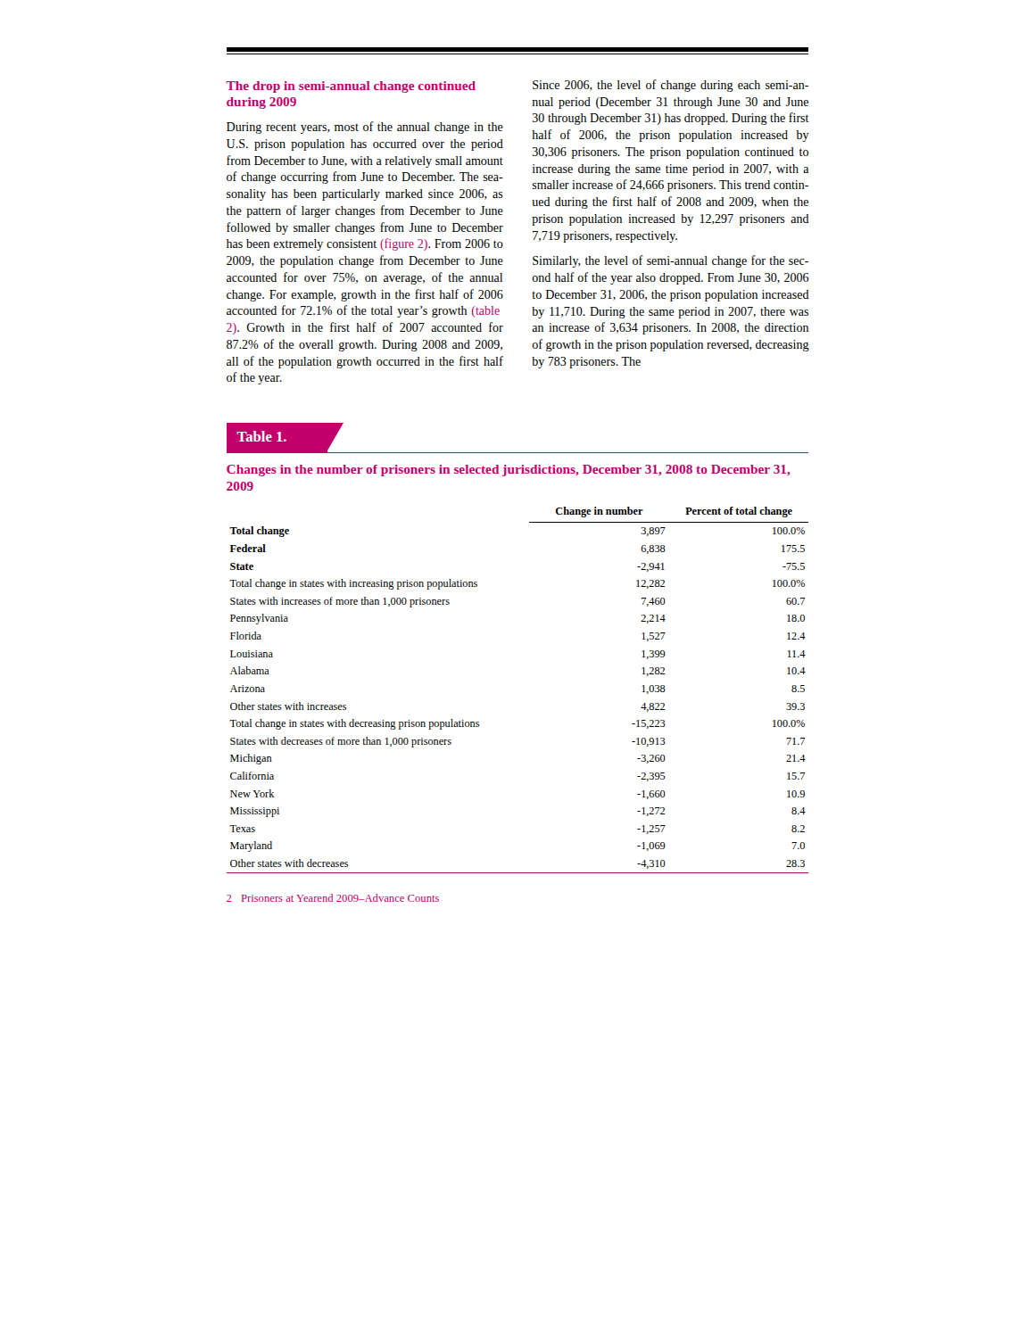The drop in semi-annual change continued during 2009
During recent years, most of the annual change in the U.S. prison population has occurred over the period from December to June, with a relatively small amount of change occurring from June to December. The seasonality has been particularly marked since 2006, as the pattern of larger changes from December to June followed by smaller changes from June to December has been extremely consistent (figure 2). From 2006 to 2009, the population change from December to June accounted for over 75%, on average, of the annual change. For example, growth in the first half of 2006 accounted for 72.1% of the total year’s growth (table 2). Growth in the first half of 2007 accounted for 87.2% of the overall growth. During 2008 and 2009, all of the population growth occurred in the first half of the year.
Since 2006, the level of change during each semi-annual period (December 31 through June 30 and June 30 through December 31) has dropped. During the first half of 2006, the prison population increased by 30,306 prisoners. The prison population continued to increase during the same time period in 2007, with a smaller increase of 24,666 prisoners. This trend continued during the first half of 2008 and 2009, when the prison population increased by 12,297 prisoners and 7,719 prisoners, respectively.
Similarly, the level of semi-annual change for the second half of the year also dropped. From June 30, 2006 to December 31, 2006, the prison population increased by 11,710. During the same period in 2007, there was an increase of 3,634 prisoners. In 2008, the direction of growth in the prison population reversed, decreasing by 783 prisoners. The
Table 1.
Changes in the number of prisoners in selected jurisdictions, December 31, 2008 to December 31, 2009
| | Change in number | Percent of total change |
| --- | --- | --- |
| Total change | 3,897 | 100.0% |
| Federal | 6,838 | 175.5 |
| State | -2,941 | -75.5 |
| Total change in states with increasing prison populations | 12,282 | 100.0% |
| States with increases of more than 1,000 prisoners | 7,460 | 60.7 |
| Pennsylvania | 2,214 | 18.0 |
| Florida | 1,527 | 12.4 |
| Louisiana | 1,399 | 11.4 |
| Alabama | 1,282 | 10.4 |
| Arizona | 1,038 | 8.5 |
| Other states with increases | 4,822 | 39.3 |
| Total change in states with decreasing prison populations | -15,223 | 100.0% |
| States with decreases of more than 1,000 prisoners | -10,913 | 71.7 |
| Michigan | -3,260 | 21.4 |
| California | -2,395 | 15.7 |
| New York | -1,660 | 10.9 |
| Mississippi | -1,272 | 8.4 |
| Texas | -1,257 | 8.2 |
| Maryland | -1,069 | 7.0 |
| Other states with decreases | -4,310 | 28.3 |
2 Prisoners at Yearend 2009–Advance Counts